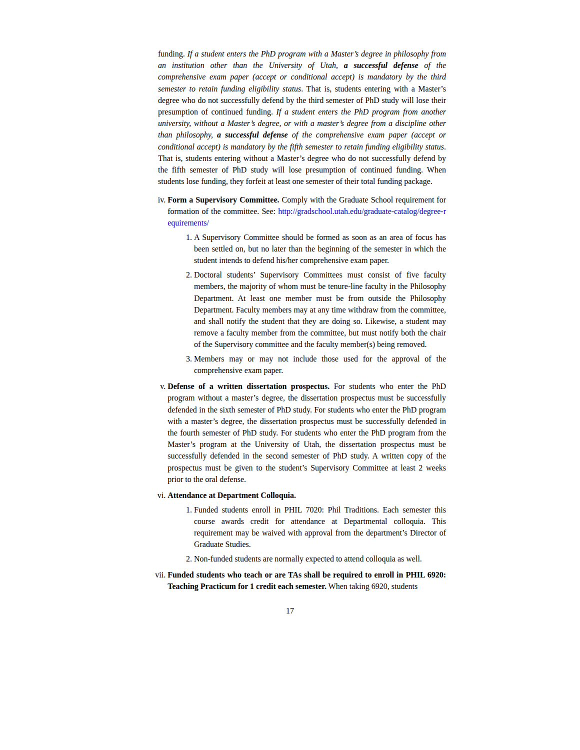funding. If a student enters the PhD program with a Master’s degree in philosophy from an institution other than the University of Utah, a successful defense of the comprehensive exam paper (accept or conditional accept) is mandatory by the third semester to retain funding eligibility status. That is, students entering with a Master’s degree who do not successfully defend by the third semester of PhD study will lose their presumption of continued funding. If a student enters the PhD program from another university, without a Master’s degree, or with a master’s degree from a discipline other than philosophy, a successful defense of the comprehensive exam paper (accept or conditional accept) is mandatory by the fifth semester to retain funding eligibility status. That is, students entering without a Master’s degree who do not successfully defend by the fifth semester of PhD study will lose presumption of continued funding. When students lose funding, they forfeit at least one semester of their total funding package.
Form a Supervisory Committee. Comply with the Graduate School requirement for formation of the committee. See: http://gradschool.utah.edu/graduate-catalog/degree-requirements/
A Supervisory Committee should be formed as soon as an area of focus has been settled on, but no later than the beginning of the semester in which the student intends to defend his/her comprehensive exam paper.
Doctoral students’ Supervisory Committees must consist of five faculty members, the majority of whom must be tenure-line faculty in the Philosophy Department. At least one member must be from outside the Philosophy Department. Faculty members may at any time withdraw from the committee, and shall notify the student that they are doing so. Likewise, a student may remove a faculty member from the committee, but must notify both the chair of the Supervisory committee and the faculty member(s) being removed.
Members may or may not include those used for the approval of the comprehensive exam paper.
Defense of a written dissertation prospectus. For students who enter the PhD program without a master’s degree, the dissertation prospectus must be successfully defended in the sixth semester of PhD study. For students who enter the PhD program with a master’s degree, the dissertation prospectus must be successfully defended in the fourth semester of PhD study. For students who enter the PhD program from the Master’s program at the University of Utah, the dissertation prospectus must be successfully defended in the second semester of PhD study. A written copy of the prospectus must be given to the student’s Supervisory Committee at least 2 weeks prior to the oral defense.
Attendance at Department Colloquia.
Funded students enroll in PHIL 7020: Phil Traditions. Each semester this course awards credit for attendance at Departmental colloquia. This requirement may be waived with approval from the department’s Director of Graduate Studies.
Non-funded students are normally expected to attend colloquia as well.
Funded students who teach or are TAs shall be required to enroll in PHIL 6920: Teaching Practicum for 1 credit each semester. When taking 6920, students
17